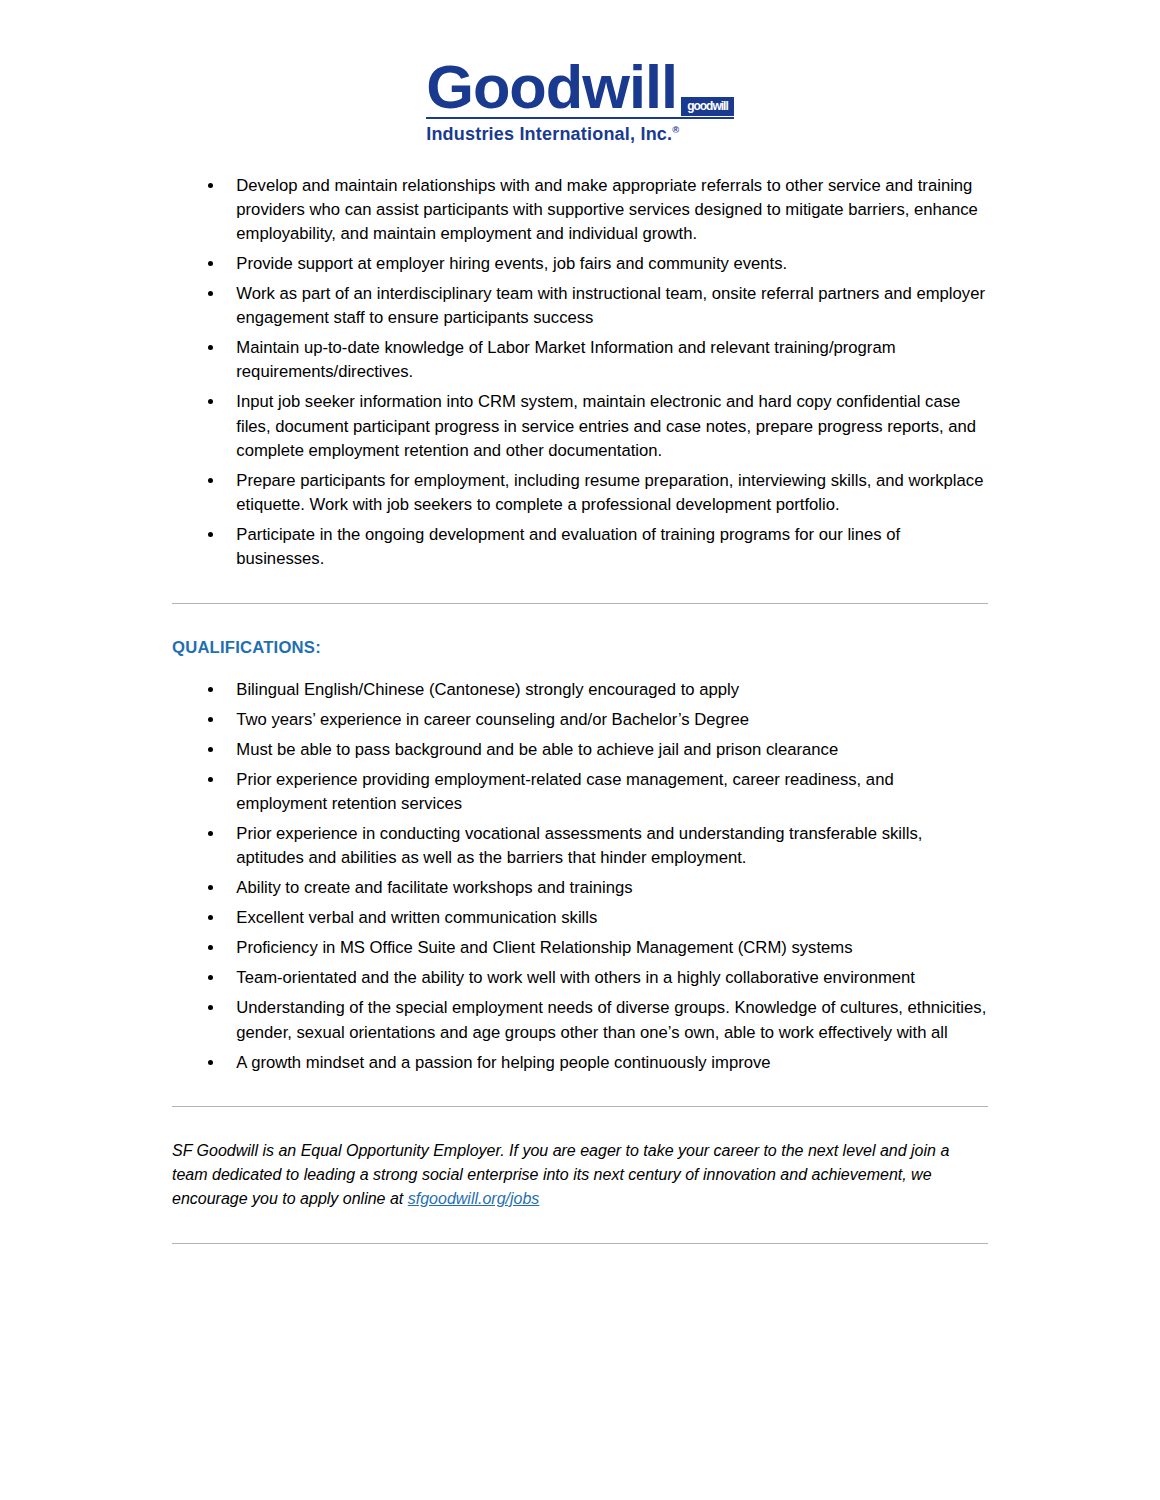Goodwillgoodwill
Industries International, Inc.®
Develop and maintain relationships with and make appropriate referrals to other service and training providers who can assist participants with supportive services designed to mitigate barriers, enhance employability, and maintain employment and individual growth.
Provide support at employer hiring events, job fairs and community events.
Work as part of an interdisciplinary team with instructional team, onsite referral partners and employer engagement staff to ensure participants success
Maintain up-to-date knowledge of Labor Market Information and relevant training/program requirements/directives.
Input job seeker information into CRM system, maintain electronic and hard copy confidential case files, document participant progress in service entries and case notes, prepare progress reports, and complete employment retention and other documentation.
Prepare participants for employment, including resume preparation, interviewing skills, and workplace etiquette. Work with job seekers to complete a professional development portfolio.
Participate in the ongoing development and evaluation of training programs for our lines of businesses.
QUALIFICATIONS:
Bilingual English/Chinese (Cantonese) strongly encouraged to apply
Two years’ experience in career counseling and/or Bachelor’s Degree
Must be able to pass background and be able to achieve jail and prison clearance
Prior experience providing employment-related case management, career readiness, and employment retention services
Prior experience in conducting vocational assessments and understanding transferable skills, aptitudes and abilities as well as the barriers that hinder employment.
Ability to create and facilitate workshops and trainings
Excellent verbal and written communication skills
Proficiency in MS Office Suite and Client Relationship Management (CRM) systems
Team-orientated and the ability to work well with others in a highly collaborative environment
Understanding of the special employment needs of diverse groups. Knowledge of cultures, ethnicities, gender, sexual orientations and age groups other than one’s own, able to work effectively with all
A growth mindset and a passion for helping people continuously improve
SF Goodwill is an Equal Opportunity Employer. If you are eager to take your career to the next level and join a team dedicated to leading a strong social enterprise into its next century of innovation and achievement, we encourage you to apply online at sfgoodwill.org/jobs